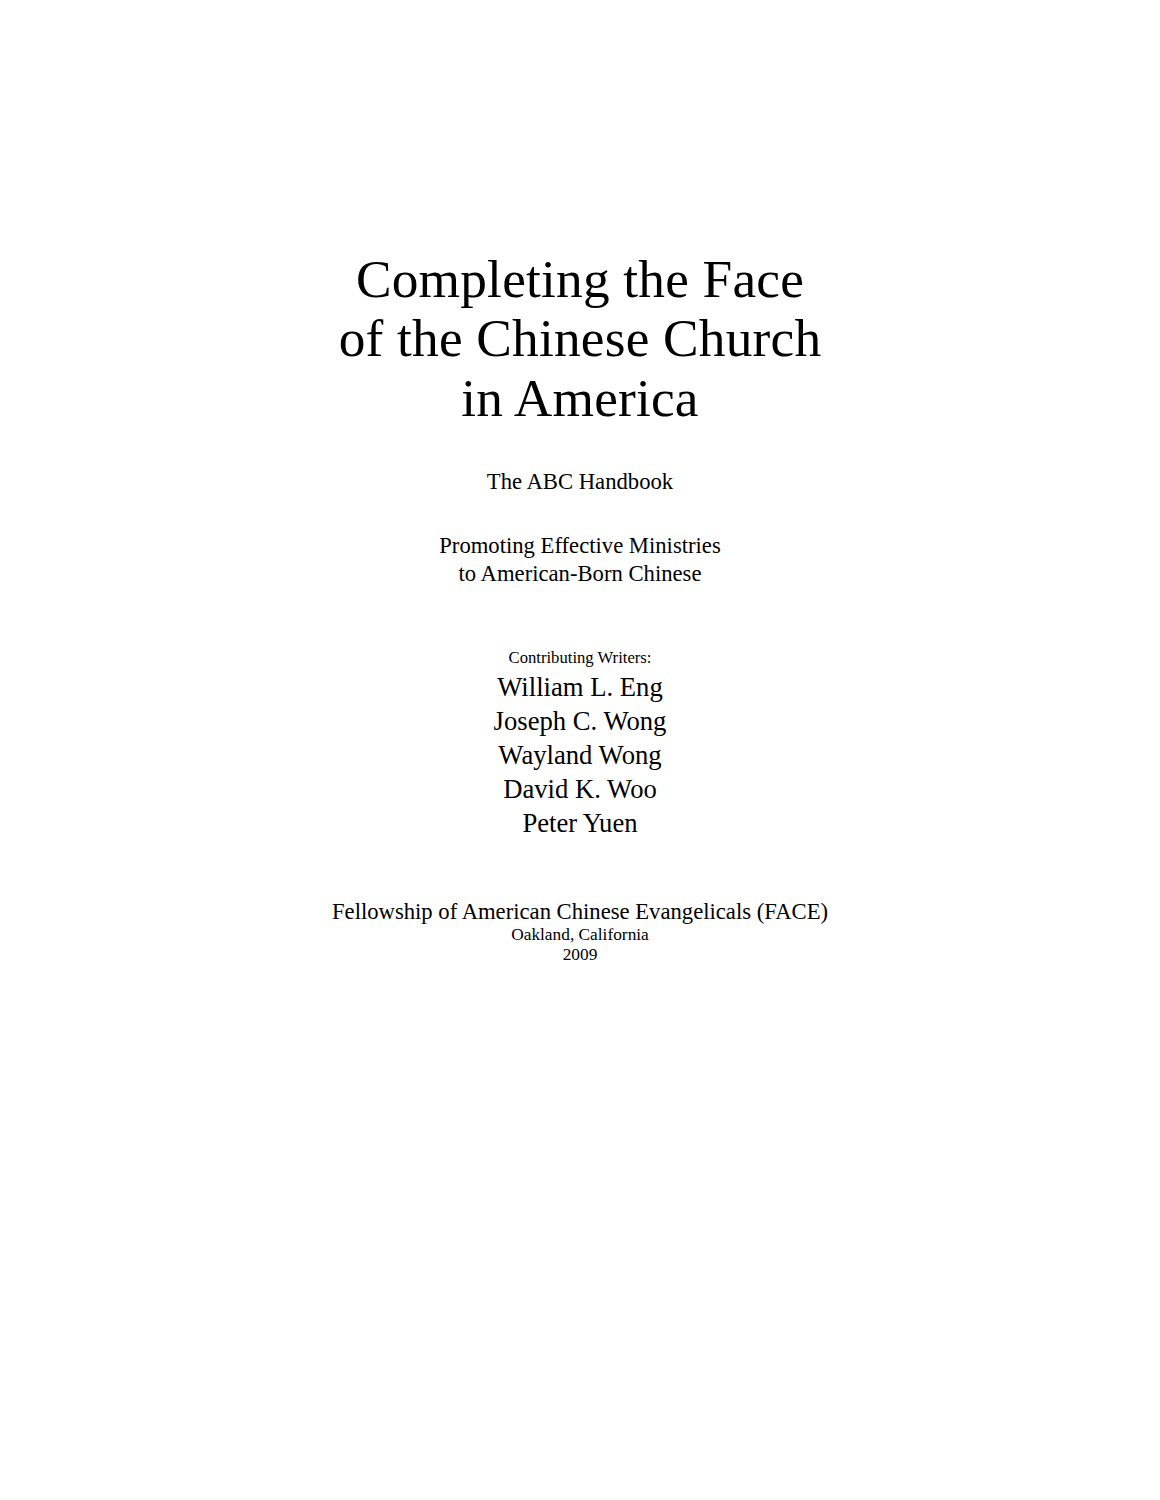Completing the Face
of the Chinese Church
in America
The ABC Handbook
Promoting Effective Ministries
to American-Born Chinese
Contributing Writers:
William L. Eng
Joseph C. Wong
Wayland Wong
David K. Woo
Peter Yuen
Fellowship of American Chinese Evangelicals (FACE)
Oakland, California
2009